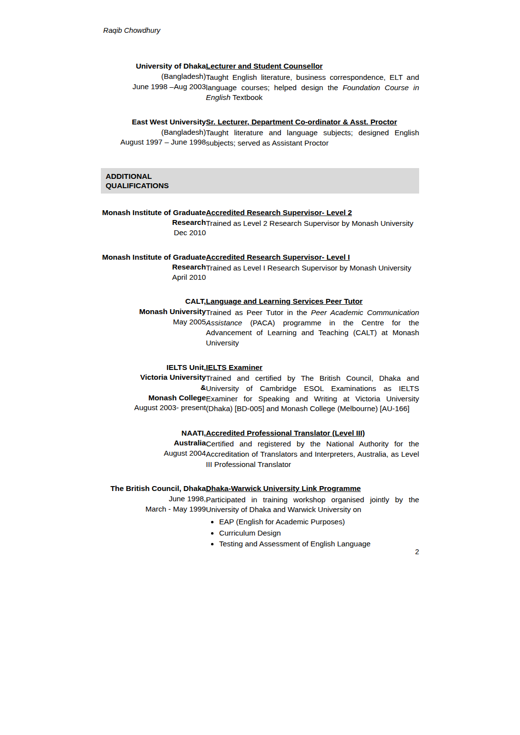Raqib Chowdhury
| University of Dhaka (Bangladesh) June 1998 –Aug 2003 | Lecturer and Student Counsellor Taught English literature, business correspondence, ELT and language courses; helped design the Foundation Course in English Textbook |
| East West University (Bangladesh) August 1997 – June 1998 | Sr. Lecturer, Department Co-ordinator & Asst. Proctor Taught literature and language subjects; designed English subjects; served as Assistant Proctor |
ADDITIONAL QUALIFICATIONS
| Monash Institute of Graduate Research Dec 2010 | Accredited Research Supervisor- Level 2 Trained as Level 2 Research Supervisor by Monash University |
| Monash Institute of Graduate Research April 2010 | Accredited Research Supervisor- Level I Trained as Level I Research Supervisor by Monash University |
| CALT, Monash University May 2005 | Language and Learning Services Peer Tutor Trained as Peer Tutor in the Peer Academic Communication Assistance (PACA) programme in the Centre for the Advancement of Learning and Teaching (CALT) at Monash University |
| IELTS Unit, Victoria University & Monash College August 2003- present | IELTS Examiner Trained and certified by The British Council, Dhaka and University of Cambridge ESOL Examinations as IELTS Examiner for Speaking and Writing at Victoria University (Dhaka) [BD-005] and Monash College (Melbourne) [AU-166] |
| NAATI, Australia August 2004 | Accredited Professional Translator (Level III) Certified and registered by the National Authority for the Accreditation of Translators and Interpreters, Australia, as Level III Professional Translator |
| The British Council, Dhaka June 1998, March - May 1999 | Dhaka-Warwick University Link Programme Participated in training workshop organised jointly by the University of Dhaka and Warwick University on EAP (English for Academic Purposes) Curriculum Design Testing and Assessment of English Language |
2